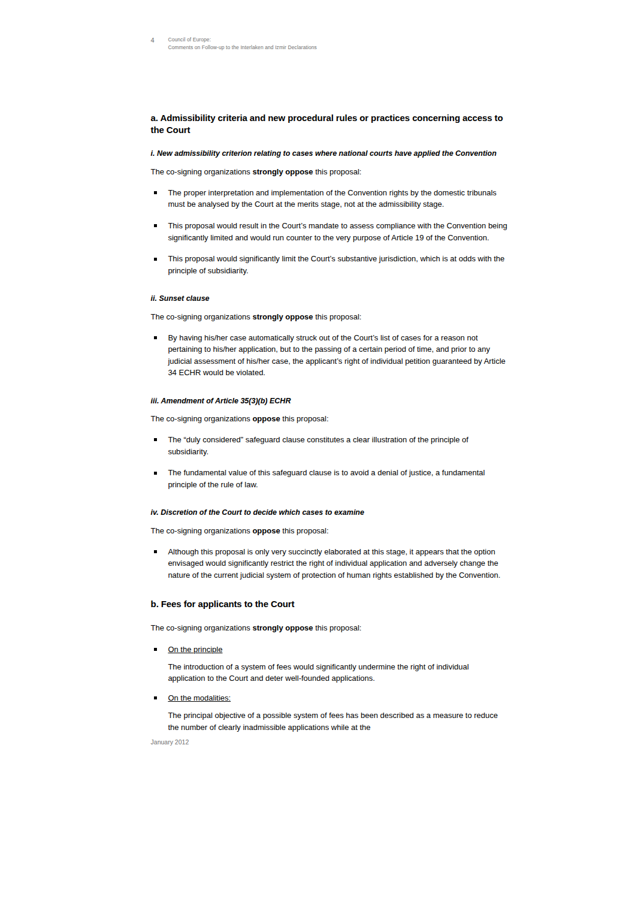4
Council of Europe:
Comments on Follow-up to the Interlaken and Izmir Declarations
a. Admissibility criteria and new procedural rules or practices concerning access to the Court
i. New admissibility criterion relating to cases where national courts have applied the Convention
The co-signing organizations strongly oppose this proposal:
The proper interpretation and implementation of the Convention rights by the domestic tribunals must be analysed by the Court at the merits stage, not at the admissibility stage.
This proposal would result in the Court’s mandate to assess compliance with the Convention being significantly limited and would run counter to the very purpose of Article 19 of the Convention.
This proposal would significantly limit the Court’s substantive jurisdiction, which is at odds with the principle of subsidiarity.
ii. Sunset clause
The co-signing organizations strongly oppose this proposal:
By having his/her case automatically struck out of the Court’s list of cases for a reason not pertaining to his/her application, but to the passing of a certain period of time, and prior to any judicial assessment of his/her case, the applicant’s right of individual petition guaranteed by Article 34 ECHR would be violated.
iii. Amendment of Article 35(3)(b) ECHR
The co-signing organizations oppose this proposal:
The “duly considered” safeguard clause constitutes a clear illustration of the principle of subsidiarity.
The fundamental value of this safeguard clause is to avoid a denial of justice, a fundamental principle of the rule of law.
iv. Discretion of the Court to decide which cases to examine
The co-signing organizations oppose this proposal:
Although this proposal is only very succinctly elaborated at this stage, it appears that the option envisaged would significantly restrict the right of individual application and adversely change the nature of the current judicial system of protection of human rights established by the Convention.
b. Fees for applicants to the Court
The co-signing organizations strongly oppose this proposal:
On the principle
The introduction of a system of fees would significantly undermine the right of individual application to the Court and deter well-founded applications.
On the modalities:
The principal objective of a possible system of fees has been described as a measure to reduce the number of clearly inadmissible applications while at the
January 2012